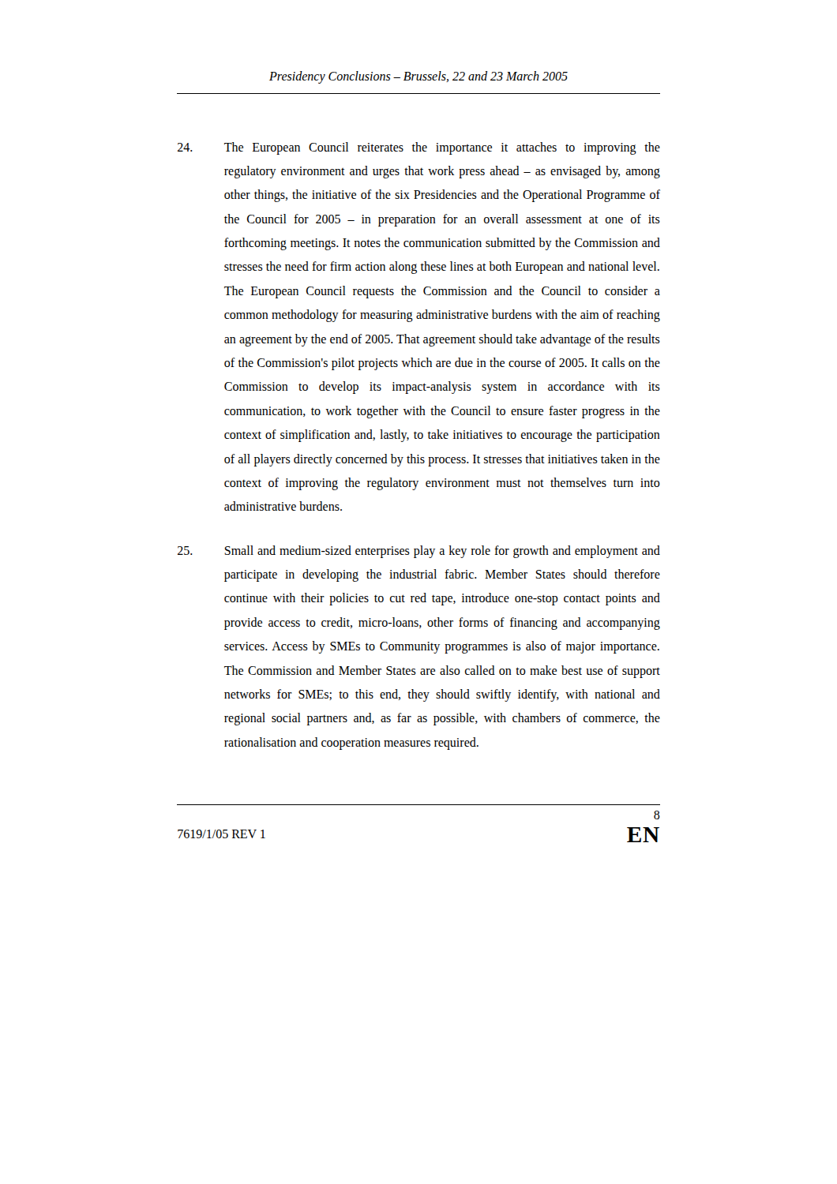Presidency Conclusions – Brussels, 22 and 23 March 2005
24. The European Council reiterates the importance it attaches to improving the regulatory environment and urges that work press ahead – as envisaged by, among other things, the initiative of the six Presidencies and the Operational Programme of the Council for 2005 – in preparation for an overall assessment at one of its forthcoming meetings. It notes the communication submitted by the Commission and stresses the need for firm action along these lines at both European and national level. The European Council requests the Commission and the Council to consider a common methodology for measuring administrative burdens with the aim of reaching an agreement by the end of 2005. That agreement should take advantage of the results of the Commission's pilot projects which are due in the course of 2005. It calls on the Commission to develop its impact-analysis system in accordance with its communication, to work together with the Council to ensure faster progress in the context of simplification and, lastly, to take initiatives to encourage the participation of all players directly concerned by this process. It stresses that initiatives taken in the context of improving the regulatory environment must not themselves turn into administrative burdens.
25. Small and medium-sized enterprises play a key role for growth and employment and participate in developing the industrial fabric. Member States should therefore continue with their policies to cut red tape, introduce one-stop contact points and provide access to credit, micro-loans, other forms of financing and accompanying services. Access by SMEs to Community programmes is also of major importance. The Commission and Member States are also called on to make best use of support networks for SMEs; to this end, they should swiftly identify, with national and regional social partners and, as far as possible, with chambers of commerce, the rationalisation and cooperation measures required.
7619/1/05 REV 1
8
EN